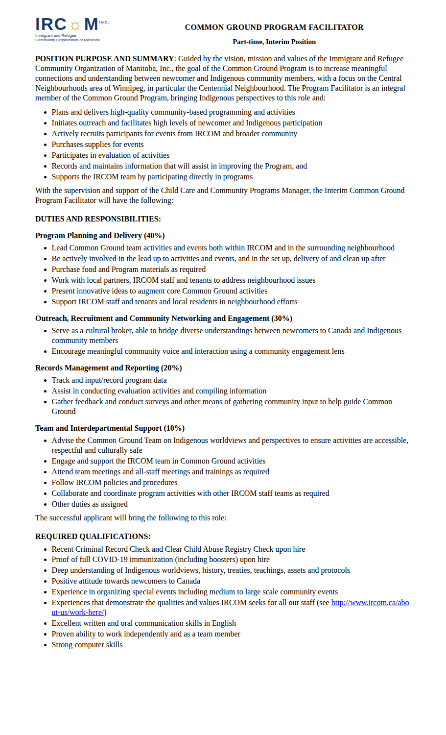IRC☼MINC.
Immigrant and Refugee
Community Organization of Manitoba
COMMON GROUND PROGRAM FACILITATOR
Part-time, Interim Position
POSITION PURPOSE AND SUMMARY: Guided by the vision, mission and values of the Immigrant and Refugee Community Organization of Manitoba, Inc., the goal of the Common Ground Program is to increase meaningful connections and understanding between newcomer and Indigenous community members, with a focus on the Central Neighbourhoods area of Winnipeg, in particular the Centennial Neighbourhood. The Program Facilitator is an integral member of the Common Ground Program, bringing Indigenous perspectives to this role and:
Plans and delivers high-quality community-based programming and activities
Initiates outreach and facilitates high levels of newcomer and Indigenous participation
Actively recruits participants for events from IRCOM and broader community
Purchases supplies for events
Participates in evaluation of activities
Records and maintains information that will assist in improving the Program, and
Supports the IRCOM team by participating directly in programs
With the supervision and support of the Child Care and Community Programs Manager, the Interim Common Ground Program Facilitator will have the following:
DUTIES AND RESPONSIBILITIES:
Program Planning and Delivery (40%)
Lead Common Ground team activities and events both within IRCOM and in the surrounding neighbourhood
Be actively involved in the lead up to activities and events, and in the set up, delivery of and clean up after
Purchase food and Program materials as required
Work with local partners, IRCOM staff and tenants to address neighbourhood issues
Present innovative ideas to augment core Common Ground activities
Support IRCOM staff and tenants and local residents in neighbourhood efforts
Outreach, Recruitment and Community Networking and Engagement (30%)
Serve as a cultural broker, able to bridge diverse understandings between newcomers to Canada and Indigenous community members
Encourage meaningful community voice and interaction using a community engagement lens
Records Management and Reporting (20%)
Track and input/record program data
Assist in conducting evaluation activities and compiling information
Gather feedback and conduct surveys and other means of gathering community input to help guide Common Ground
Team and Interdepartmental Support (10%)
Advise the Common Ground Team on Indigenous worldviews and perspectives to ensure activities are accessible, respectful and culturally safe
Engage and support the IRCOM team in Common Ground activities
Attend team meetings and all-staff meetings and trainings as required
Follow IRCOM policies and procedures
Collaborate and coordinate program activities with other IRCOM staff teams as required
Other duties as assigned
The successful applicant will bring the following to this role:
REQUIRED QUALIFICATIONS:
Recent Criminal Record Check and Clear Child Abuse Registry Check upon hire
Proof of full COVID-19 immunization (including boosters) upon hire
Deep understanding of Indigenous worldviews, history, treaties, teachings, assets and protocols
Positive attitude towards newcomers to Canada
Experience in organizing special events including medium to large scale community events
Experiences that demonstrate the qualities and values IRCOM seeks for all our staff (see http://www.ircom.ca/about-us/work-here/)
Excellent written and oral communication skills in English
Proven ability to work independently and as a team member
Strong computer skills